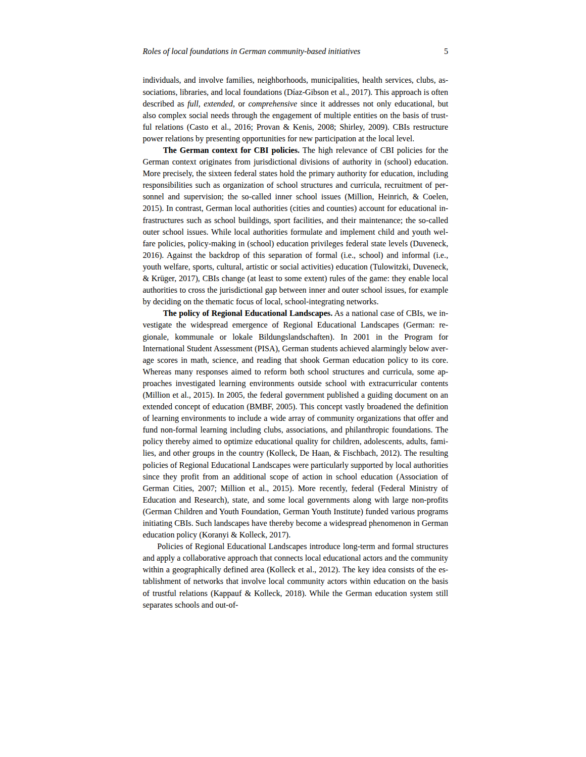Roles of local foundations in German community-based initiatives 5
individuals, and involve families, neighborhoods, municipalities, health services, clubs, associations, libraries, and local foundations (Díaz-Gibson et al., 2017). This approach is often described as full, extended, or comprehensive since it addresses not only educational, but also complex social needs through the engagement of multiple entities on the basis of trustful relations (Casto et al., 2016; Provan & Kenis, 2008; Shirley, 2009). CBIs restructure power relations by presenting opportunities for new participation at the local level.
The German context for CBI policies. The high relevance of CBI policies for the German context originates from jurisdictional divisions of authority in (school) education. More precisely, the sixteen federal states hold the primary authority for education, including responsibilities such as organization of school structures and curricula, recruitment of personnel and supervision; the so-called inner school issues (Million, Heinrich, & Coelen, 2015). In contrast, German local authorities (cities and counties) account for educational infrastructures such as school buildings, sport facilities, and their maintenance; the so-called outer school issues. While local authorities formulate and implement child and youth welfare policies, policy-making in (school) education privileges federal state levels (Duveneck, 2016). Against the backdrop of this separation of formal (i.e., school) and informal (i.e., youth welfare, sports, cultural, artistic or social activities) education (Tulowitzki, Duveneck, & Krüger, 2017), CBIs change (at least to some extent) rules of the game: they enable local authorities to cross the jurisdictional gap between inner and outer school issues, for example by deciding on the thematic focus of local, school-integrating networks.
The policy of Regional Educational Landscapes. As a national case of CBIs, we investigate the widespread emergence of Regional Educational Landscapes (German: regionale, kommunale or lokale Bildungslandschaften). In 2001 in the Program for International Student Assessment (PISA), German students achieved alarmingly below average scores in math, science, and reading that shook German education policy to its core. Whereas many responses aimed to reform both school structures and curricula, some approaches investigated learning environments outside school with extracurricular contents (Million et al., 2015). In 2005, the federal government published a guiding document on an extended concept of education (BMBF, 2005). This concept vastly broadened the definition of learning environments to include a wide array of community organizations that offer and fund non-formal learning including clubs, associations, and philanthropic foundations. The policy thereby aimed to optimize educational quality for children, adolescents, adults, families, and other groups in the country (Kolleck, De Haan, & Fischbach, 2012). The resulting policies of Regional Educational Landscapes were particularly supported by local authorities since they profit from an additional scope of action in school education (Association of German Cities, 2007; Million et al., 2015). More recently, federal (Federal Ministry of Education and Research), state, and some local governments along with large non-profits (German Children and Youth Foundation, German Youth Institute) funded various programs initiating CBIs. Such landscapes have thereby become a widespread phenomenon in German education policy (Koranyi & Kolleck, 2017).
Policies of Regional Educational Landscapes introduce long-term and formal structures and apply a collaborative approach that connects local educational actors and the community within a geographically defined area (Kolleck et al., 2012). The key idea consists of the establishment of networks that involve local community actors within education on the basis of trustful relations (Kappauf & Kolleck, 2018). While the German education system still separates schools and out-of-